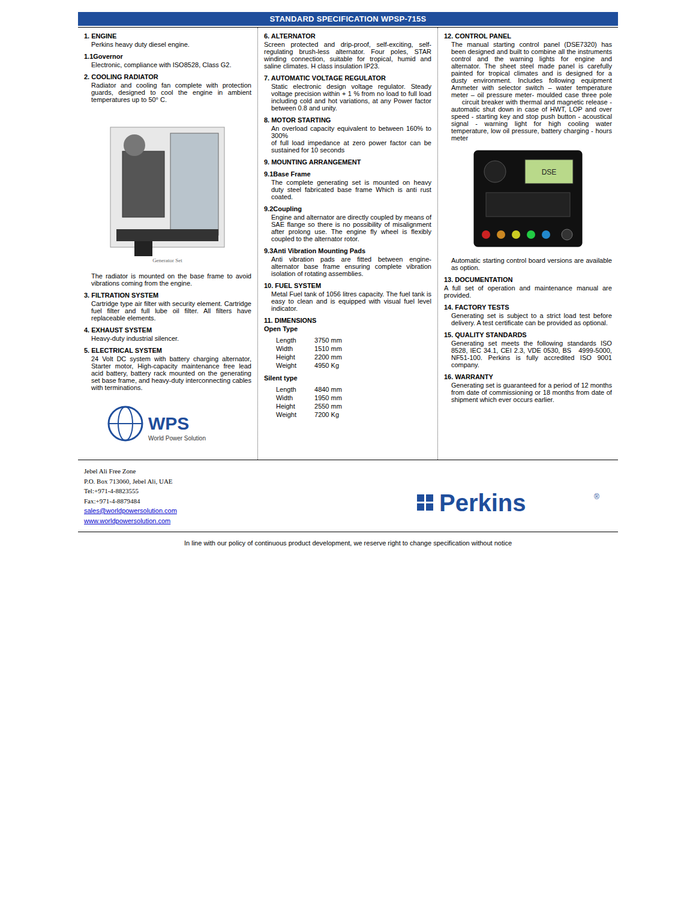STANDARD SPECIFICATION WPSP-715S
1. ENGINE
Perkins heavy duty diesel engine.
1.1Governor
Electronic, compliance with ISO8528, Class G2.
2. COOLING RADIATOR
Radiator and cooling fan complete with protection guards, designed to cool the engine in ambient temperatures up to 50° C.
The radiator is mounted on the base frame to avoid vibrations coming from the engine.
3. FILTRATION SYSTEM
Cartridge type air filter with security element. Cartridge fuel filter and full lube oil filter. All filters have replaceable elements.
4. EXHAUST SYSTEM
Heavy-duty industrial silencer.
5. ELECTRICAL SYSTEM
24 Volt DC system with battery charging alternator, Starter motor, High-capacity maintenance free lead acid battery, battery rack mounted on the generating set base frame, and heavy-duty interconnecting cables with terminations.
6. ALTERNATOR
Screen protected and drip-proof, self-exciting, self-regulating brush-less alternator. Four poles, STAR winding connection, suitable for tropical, humid and saline climates. H class insulation IP23.
7. AUTOMATIC VOLTAGE REGULATOR
Static electronic design voltage regulator. Steady voltage precision within + 1 % from no load to full load including cold and hot variations, at any Power factor between 0.8 and unity.
8. MOTOR STARTING
An overload capacity equivalent to between 160% to 300%
of full load impedance at zero power factor can be sustained for 10 seconds
9. MOUNTING ARRANGEMENT
9.1Base Frame
The complete generating set is mounted on heavy duty steel fabricated base frame Which is anti rust coated.
9.2Coupling
Engine and alternator are directly coupled by means of SAE flange so there is no possibility of misalignment after prolong use. The engine fly wheel is flexibly coupled to the alternator rotor.
9.3Anti Vibration Mounting Pads
Anti vibration pads are fitted between engine-alternator base frame ensuring complete vibration isolation of rotating assemblies.
10. FUEL SYSTEM
Metal Fuel tank of 1056 litres capacity. The fuel tank is easy to clean and is equipped with visual fuel level indicator.
11. DIMENSIONS
Open Type
| Length | 3750 mm |
| Width | 1510 mm |
| Height | 2200 mm |
| Weight | 4950 Kg |
Silent type
| Length | 4840 mm |
| Width | 1950 mm |
| Height | 2550 mm |
| Weight | 7200 Kg |
12. CONTROL PANEL
The manual starting control panel (DSE7320) has been designed and built to combine all the instruments control and the warning lights for engine and alternator. The sheet steel made panel is carefully painted for tropical climates and is designed for a dusty environment. Includes following equipment Ammeter with selector switch – water temperature meter – oil pressure meter- moulded case three pole circuit breaker with thermal and magnetic release - automatic shut down in case of HWT, LOP and over speed - starting key and stop push button - acoustical signal - warning light for high cooling water temperature, low oil pressure, battery charging - hours meter
Automatic starting control board versions are available as option.
13. DOCUMENTATION
A full set of operation and maintenance manual are provided.
14. FACTORY TESTS
Generating set is subject to a strict load test before delivery. A test certificate can be provided as optional.
15. QUALITY STANDARDS
Generating set meets the following standards ISO 8528, IEC 34.1, CEI 2.3, VDE 0530, BS 4999-5000, NF51-100. Perkins is fully accredited ISO 9001 company.
16. WARRANTY
Generating set is guaranteed for a period of 12 months from date of commissioning or 18 months from date of shipment which ever occurs earlier.
Jebel Ali Free Zone
P.O. Box 713060, Jebel Ali, UAE
Tel:+971-4-8823555
Fax:+971-4-8879484
sales@worldpowersolution.com
www.worldpowersolution.com
In line with our policy of continuous product development, we reserve right to change specification without notice